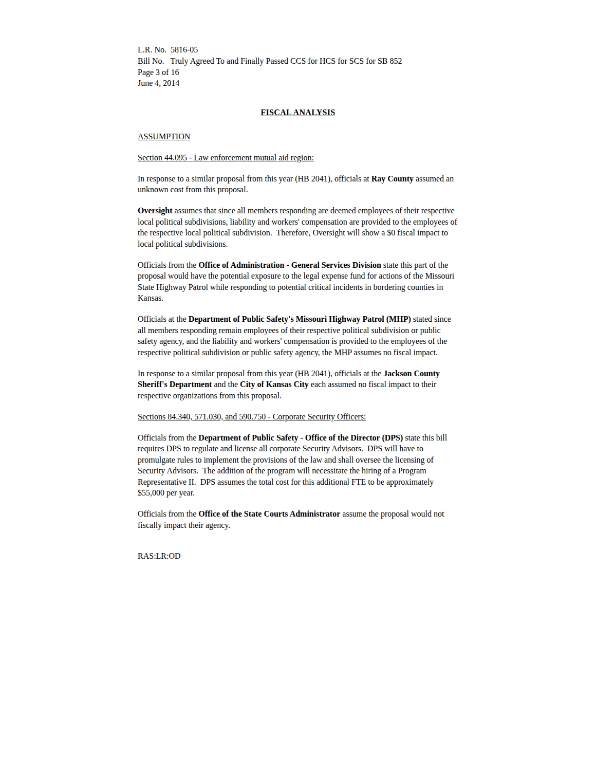L.R. No. 5816-05
Bill No. Truly Agreed To and Finally Passed CCS for HCS for SCS for SB 852
Page 3 of 16
June 4, 2014
FISCAL ANALYSIS
ASSUMPTION
Section 44.095 - Law enforcement mutual aid region:
In response to a similar proposal from this year (HB 2041), officials at Ray County assumed an unknown cost from this proposal.
Oversight assumes that since all members responding are deemed employees of their respective local political subdivisions, liability and workers' compensation are provided to the employees of the respective local political subdivision. Therefore, Oversight will show a $0 fiscal impact to local political subdivisions.
Officials from the Office of Administration - General Services Division state this part of the proposal would have the potential exposure to the legal expense fund for actions of the Missouri State Highway Patrol while responding to potential critical incidents in bordering counties in Kansas.
Officials at the Department of Public Safety's Missouri Highway Patrol (MHP) stated since all members responding remain employees of their respective political subdivision or public safety agency, and the liability and workers' compensation is provided to the employees of the respective political subdivision or public safety agency, the MHP assumes no fiscal impact.
In response to a similar proposal from this year (HB 2041), officials at the Jackson County Sheriff's Department and the City of Kansas City each assumed no fiscal impact to their respective organizations from this proposal.
Sections 84.340, 571.030, and 590.750 - Corporate Security Officers:
Officials from the Department of Public Safety - Office of the Director (DPS) state this bill requires DPS to regulate and license all corporate Security Advisors. DPS will have to promulgate rules to implement the provisions of the law and shall oversee the licensing of Security Advisors. The addition of the program will necessitate the hiring of a Program Representative II. DPS assumes the total cost for this additional FTE to be approximately $55,000 per year.
Officials from the Office of the State Courts Administrator assume the proposal would not fiscally impact their agency.
RAS:LR:OD